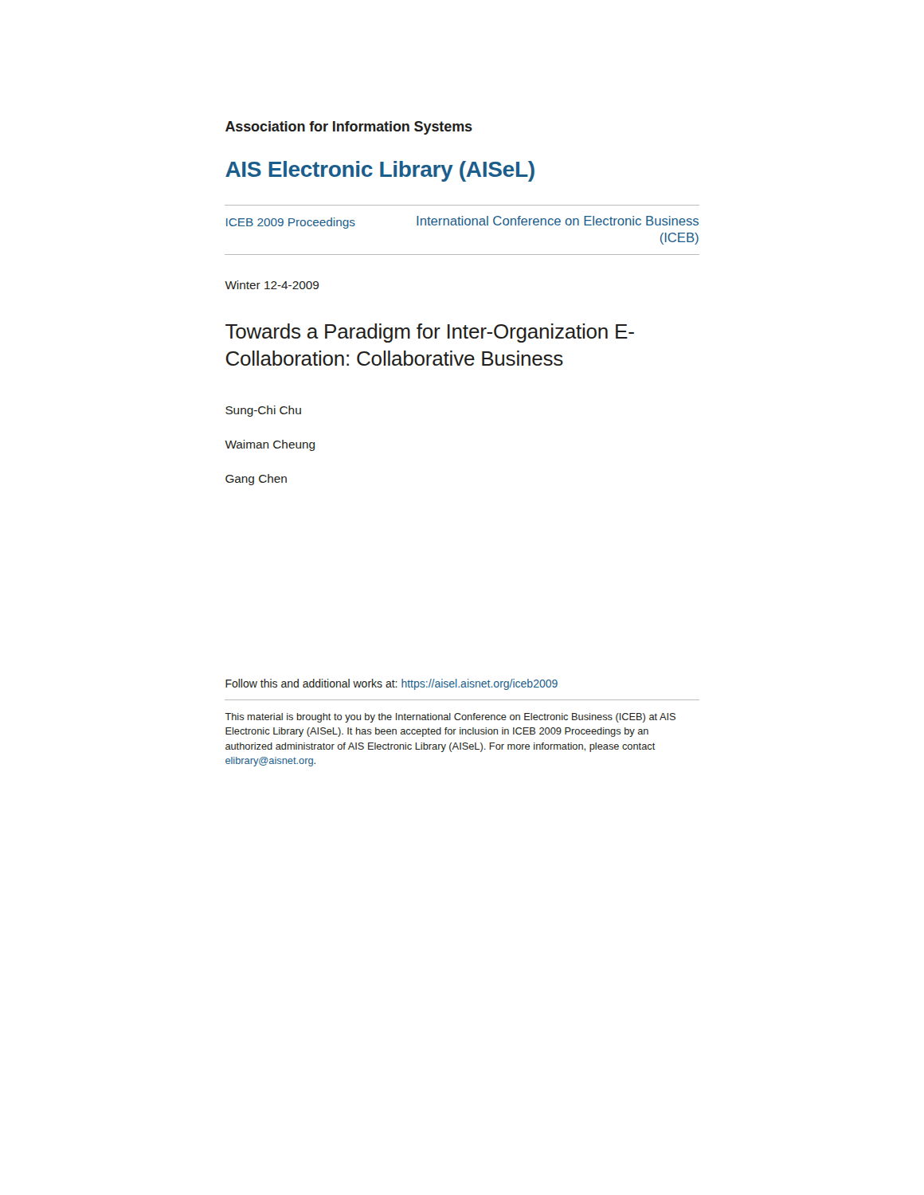Association for Information Systems
AIS Electronic Library (AISeL)
ICEB 2009 Proceedings
International Conference on Electronic Business
(ICEB)
Winter 12-4-2009
Towards a Paradigm for Inter-Organization E-Collaboration: Collaborative Business
Sung-Chi Chu
Waiman Cheung
Gang Chen
Follow this and additional works at: https://aisel.aisnet.org/iceb2009
This material is brought to you by the International Conference on Electronic Business (ICEB) at AIS Electronic Library (AISeL). It has been accepted for inclusion in ICEB 2009 Proceedings by an authorized administrator of AIS Electronic Library (AISeL). For more information, please contact elibrary@aisnet.org.